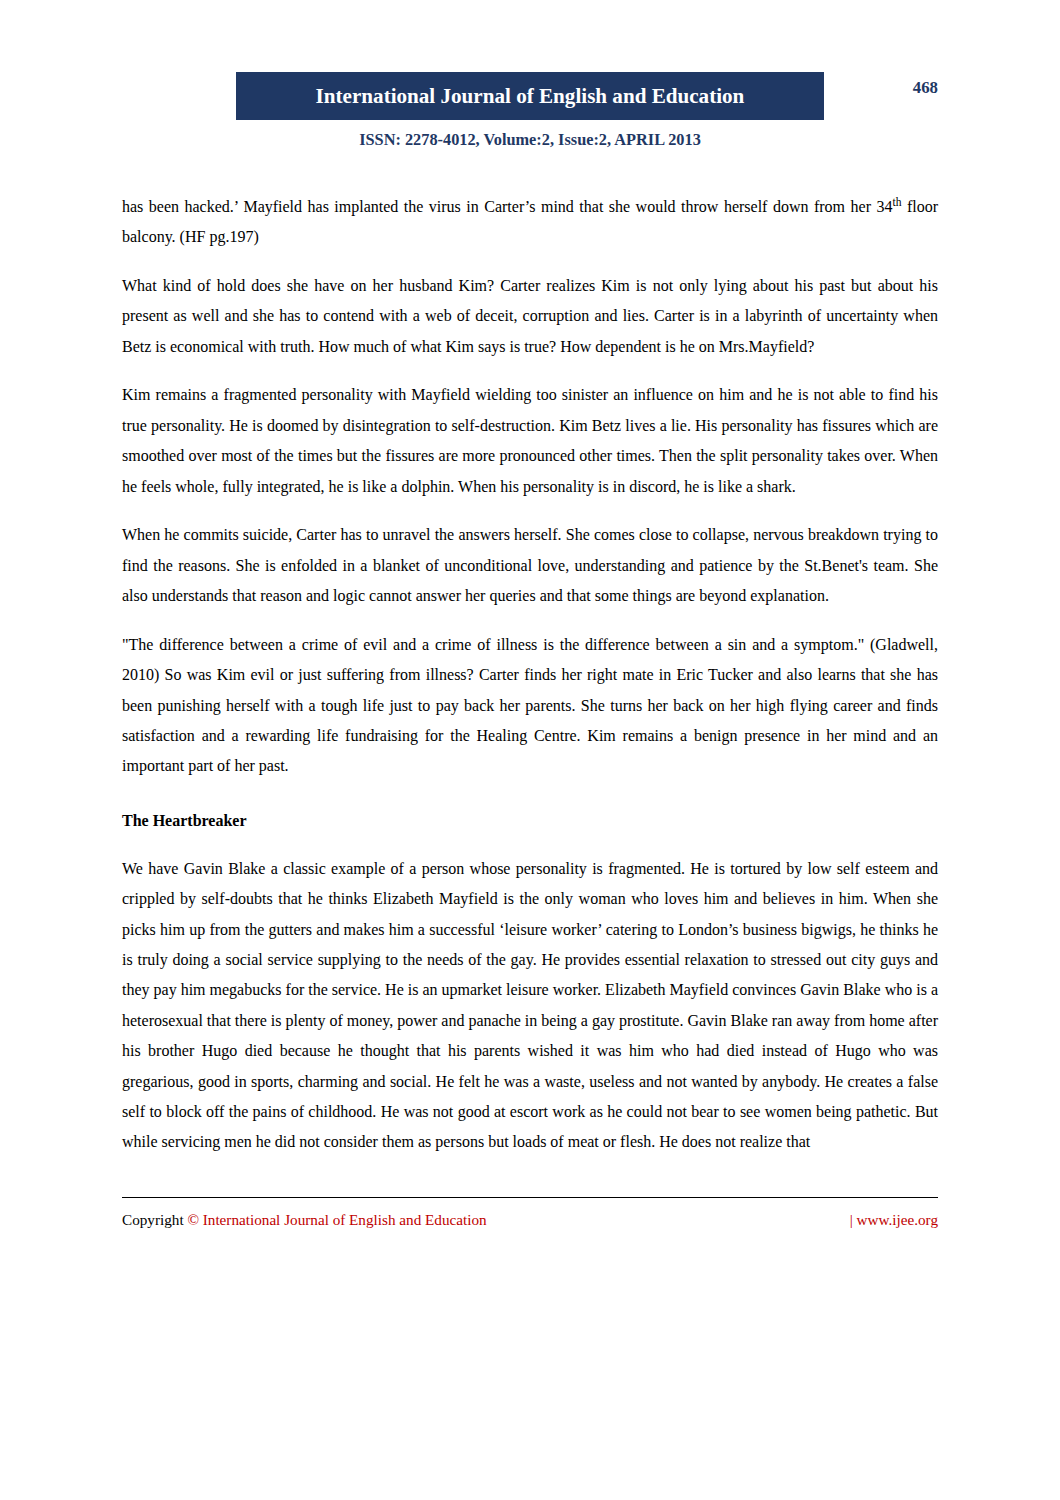468
International Journal of English and Education
ISSN: 2278-4012, Volume:2, Issue:2, APRIL 2013
has been hacked.’ Mayfield has implanted the virus in Carter’s mind that she would throw herself down from her 34th floor balcony. (HF pg.197)
What kind of hold does she have on her husband Kim? Carter realizes Kim is not only lying about his past but about his present as well and she has to contend with a web of deceit, corruption and lies. Carter is in a labyrinth of uncertainty when Betz is economical with truth. How much of what Kim says is true? How dependent is he on Mrs.Mayfield?
Kim remains a fragmented personality with Mayfield wielding too sinister an influence on him and he is not able to find his true personality. He is doomed by disintegration to self-destruction. Kim Betz lives a lie. His personality has fissures which are smoothed over most of the times but the fissures are more pronounced other times. Then the split personality takes over. When he feels whole, fully integrated, he is like a dolphin. When his personality is in discord, he is like a shark.
When he commits suicide, Carter has to unravel the answers herself. She comes close to collapse, nervous breakdown trying to find the reasons. She is enfolded in a blanket of unconditional love, understanding and patience by the St.Benet's team. She also understands that reason and logic cannot answer her queries and that some things are beyond explanation.
"The difference between a crime of evil and a crime of illness is the difference between a sin and a symptom." (Gladwell, 2010) So was Kim evil or just suffering from illness? Carter finds her right mate in Eric Tucker and also learns that she has been punishing herself with a tough life just to pay back her parents. She turns her back on her high flying career and finds satisfaction and a rewarding life fundraising for the Healing Centre. Kim remains a benign presence in her mind and an important part of her past.
The Heartbreaker
We have Gavin Blake a classic example of a person whose personality is fragmented. He is tortured by low self esteem and crippled by self-doubts that he thinks Elizabeth Mayfield is the only woman who loves him and believes in him. When she picks him up from the gutters and makes him a successful ‘leisure worker’ catering to London’s business bigwigs, he thinks he is truly doing a social service supplying to the needs of the gay. He provides essential relaxation to stressed out city guys and they pay him megabucks for the service. He is an upmarket leisure worker. Elizabeth Mayfield convinces Gavin Blake who is a heterosexual that there is plenty of money, power and panache in being a gay prostitute. Gavin Blake ran away from home after his brother Hugo died because he thought that his parents wished it was him who had died instead of Hugo who was gregarious, good in sports, charming and social. He felt he was a waste, useless and not wanted by anybody. He creates a false self to block off the pains of childhood. He was not good at escort work as he could not bear to see women being pathetic. But while servicing men he did not consider them as persons but loads of meat or flesh. He does not realize that
Copyright © International Journal of English and Education
| www.ijee.org